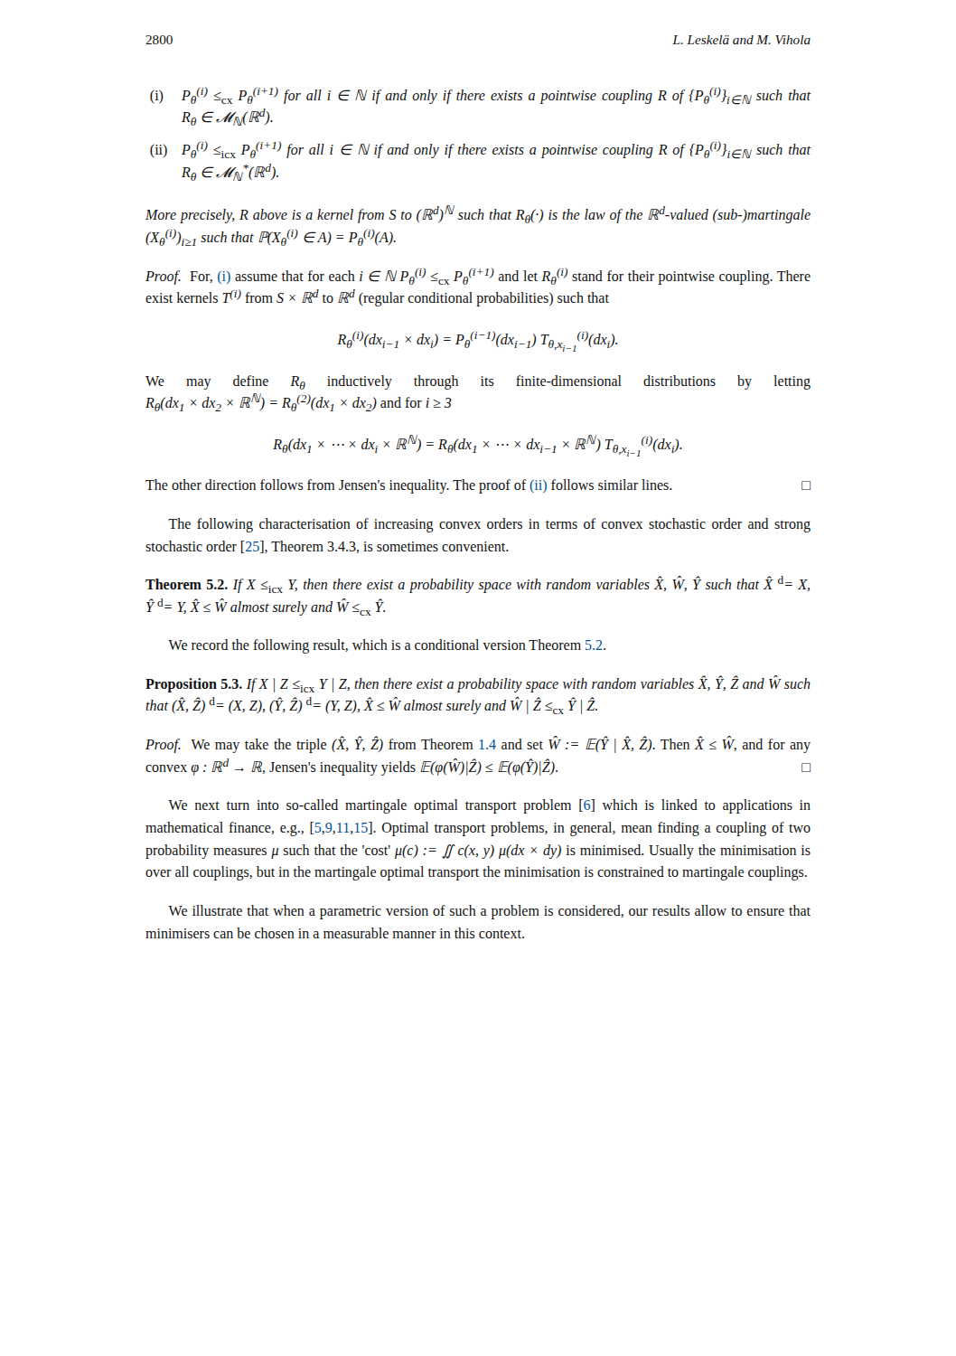2800 L. Leskelä and M. Vihola
(i) Pθ(i) ≤cx Pθ(i+1) for all i ∈ ℕ if and only if there exists a pointwise coupling R of {Pθ(i)}i∈ℕ such that Rθ ∈ 𝓜ℕ(ℝd).
(ii) Pθ(i) ≤icx Pθ(i+1) for all i ∈ ℕ if and only if there exists a pointwise coupling R of {Pθ(i)}i∈ℕ such that Rθ ∈ 𝓜ℕ*(ℝd).
More precisely, R above is a kernel from S to (ℝd)ℕ such that Rθ(·) is the law of the ℝd-valued (sub-)martingale (Xθ(i))i≥1 such that ℙ(Xθ(i) ∈ A) = Pθ(i)(A).
Proof. For, (i) assume that for each i ∈ ℕ Pθ(i) ≤cx Pθ(i+1) and let Rθ(i) stand for their pointwise coupling. There exist kernels T(i) from S × ℝd to ℝd (regular conditional probabilities) such that
Rθ(i)(dxi−1 × dxi) = Pθ(i−1)(dxi−1) Tθ,xi−1(i)(dxi).
We may define Rθ inductively through its finite-dimensional distributions by letting Rθ(dx1 × dx2 × ℝℕ) = Rθ(2)(dx1 × dx2) and for i ≥ 3
Rθ(dx1 × ⋯ × dxi × ℝℕ) = Rθ(dx1 × ⋯ × dxi−1 × ℝℕ) Tθ,xi−1(i)(dxi).
The other direction follows from Jensen's inequality. The proof of (ii) follows similar lines.□
The following characterisation of increasing convex orders in terms of convex stochastic order and strong stochastic order [25], Theorem 3.4.3, is sometimes convenient.
Theorem 5.2. If X ≤icx Y, then there exist a probability space with random variables X̂, Ŵ, Ŷ such that X̂ d= X, Ŷ d= Y, X̂ ≤ Ŵ almost surely and Ŵ ≤cx Ŷ.
We record the following result, which is a conditional version Theorem 5.2.
Proposition 5.3. If X | Z ≤icx Y | Z, then there exist a probability space with random variables X̂, Ŷ, Ẑ and Ŵ such that (X̂, Ẑ) d= (X, Z), (Ŷ, Ẑ) d= (Y, Z), X̂ ≤ Ŵ almost surely and Ŵ | Ẑ ≤cx Ŷ | Ẑ.
Proof. We may take the triple (X̂, Ŷ, Ẑ) from Theorem 1.4 and set Ŵ := 𝔼(Ŷ | X̂, Ẑ). Then X̂ ≤ Ŵ, and for any convex φ : ℝd → ℝ, Jensen's inequality yields 𝔼(φ(Ŵ)|Ẑ) ≤ 𝔼(φ(Ŷ)|Ẑ).□
We next turn into so-called martingale optimal transport problem [6] which is linked to applications in mathematical finance, e.g., [5,9,11,15]. Optimal transport problems, in general, mean finding a coupling of two probability measures μ such that the 'cost' μ(c) := ∬ c(x, y) μ(dx × dy) is minimised. Usually the minimisation is over all couplings, but in the martingale optimal transport the minimisation is constrained to martingale couplings.
We illustrate that when a parametric version of such a problem is considered, our results allow to ensure that minimisers can be chosen in a measurable manner in this context.